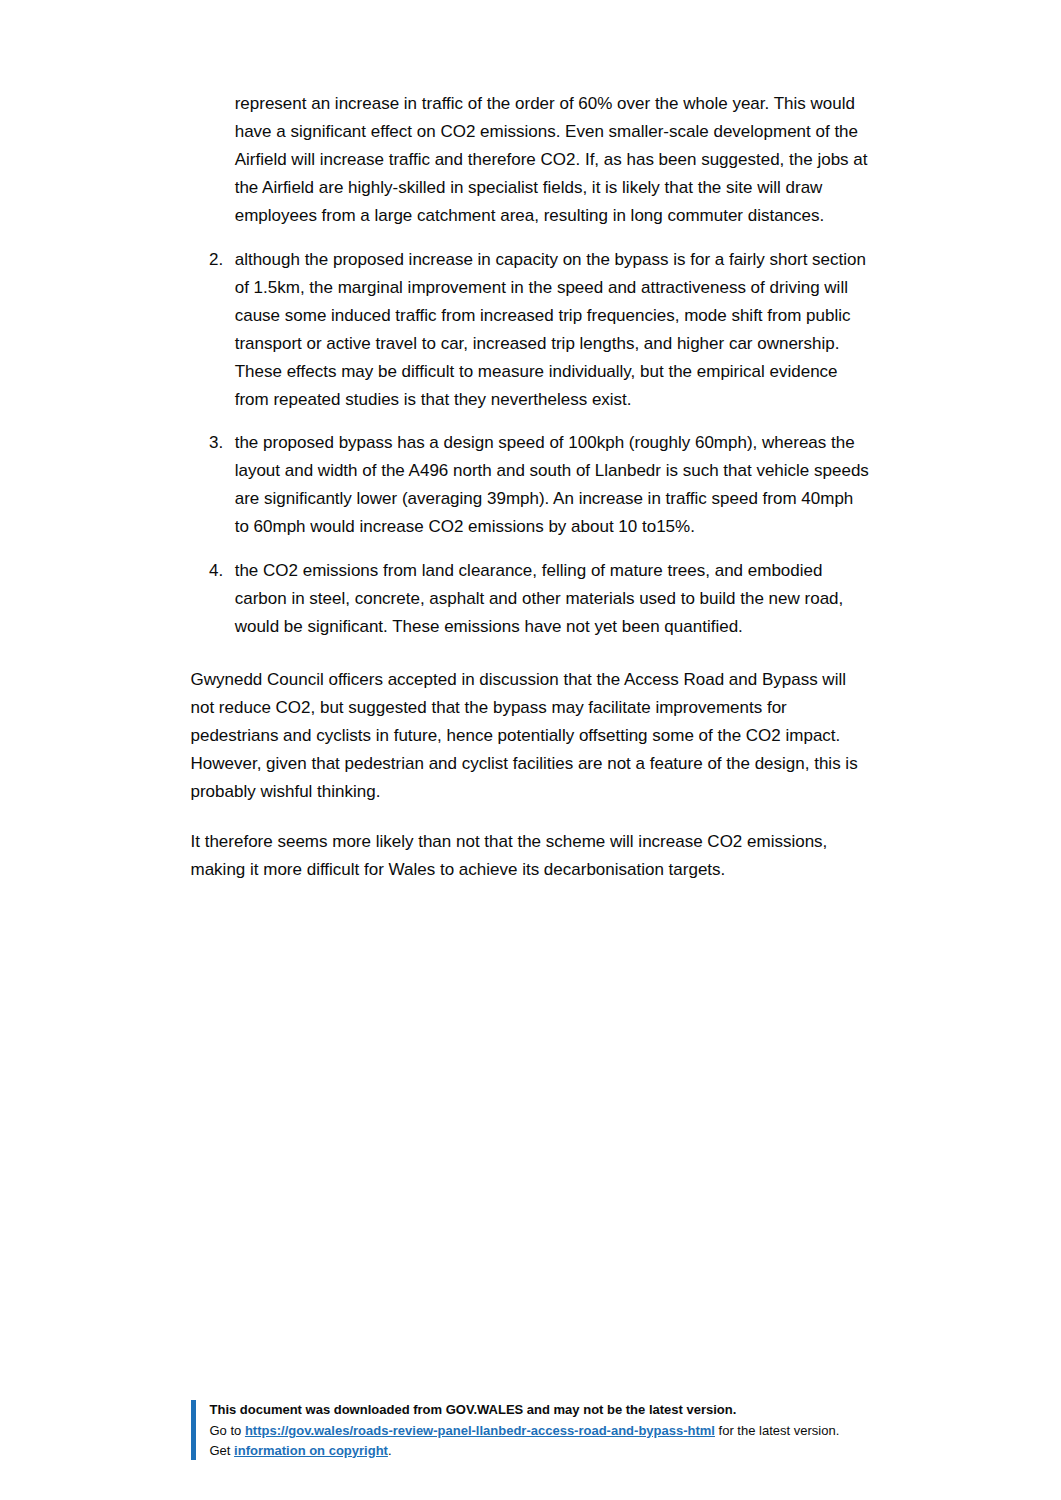represent an increase in traffic of the order of 60% over the whole year. This would have a significant effect on CO2 emissions. Even smaller-scale development of the Airfield will increase traffic and therefore CO2. If, as has been suggested, the jobs at the Airfield are highly-skilled in specialist fields, it is likely that the site will draw employees from a large catchment area, resulting in long commuter distances.
although the proposed increase in capacity on the bypass is for a fairly short section of 1.5km, the marginal improvement in the speed and attractiveness of driving will cause some induced traffic from increased trip frequencies, mode shift from public transport or active travel to car, increased trip lengths, and higher car ownership. These effects may be difficult to measure individually, but the empirical evidence from repeated studies is that they nevertheless exist.
the proposed bypass has a design speed of 100kph (roughly 60mph), whereas the layout and width of the A496 north and south of Llanbedr is such that vehicle speeds are significantly lower (averaging 39mph). An increase in traffic speed from 40mph to 60mph would increase CO2 emissions by about 10 to15%.
the CO2 emissions from land clearance, felling of mature trees, and embodied carbon in steel, concrete, asphalt and other materials used to build the new road, would be significant. These emissions have not yet been quantified.
Gwynedd Council officers accepted in discussion that the Access Road and Bypass will not reduce CO2, but suggested that the bypass may facilitate improvements for pedestrians and cyclists in future, hence potentially offsetting some of the CO2 impact. However, given that pedestrian and cyclist facilities are not a feature of the design, this is probably wishful thinking.
It therefore seems more likely than not that the scheme will increase CO2 emissions, making it more difficult for Wales to achieve its decarbonisation targets.
This document was downloaded from GOV.WALES and may not be the latest version. Go to https://gov.wales/roads-review-panel-llanbedr-access-road-and-bypass-html for the latest version.
Get information on copyright.